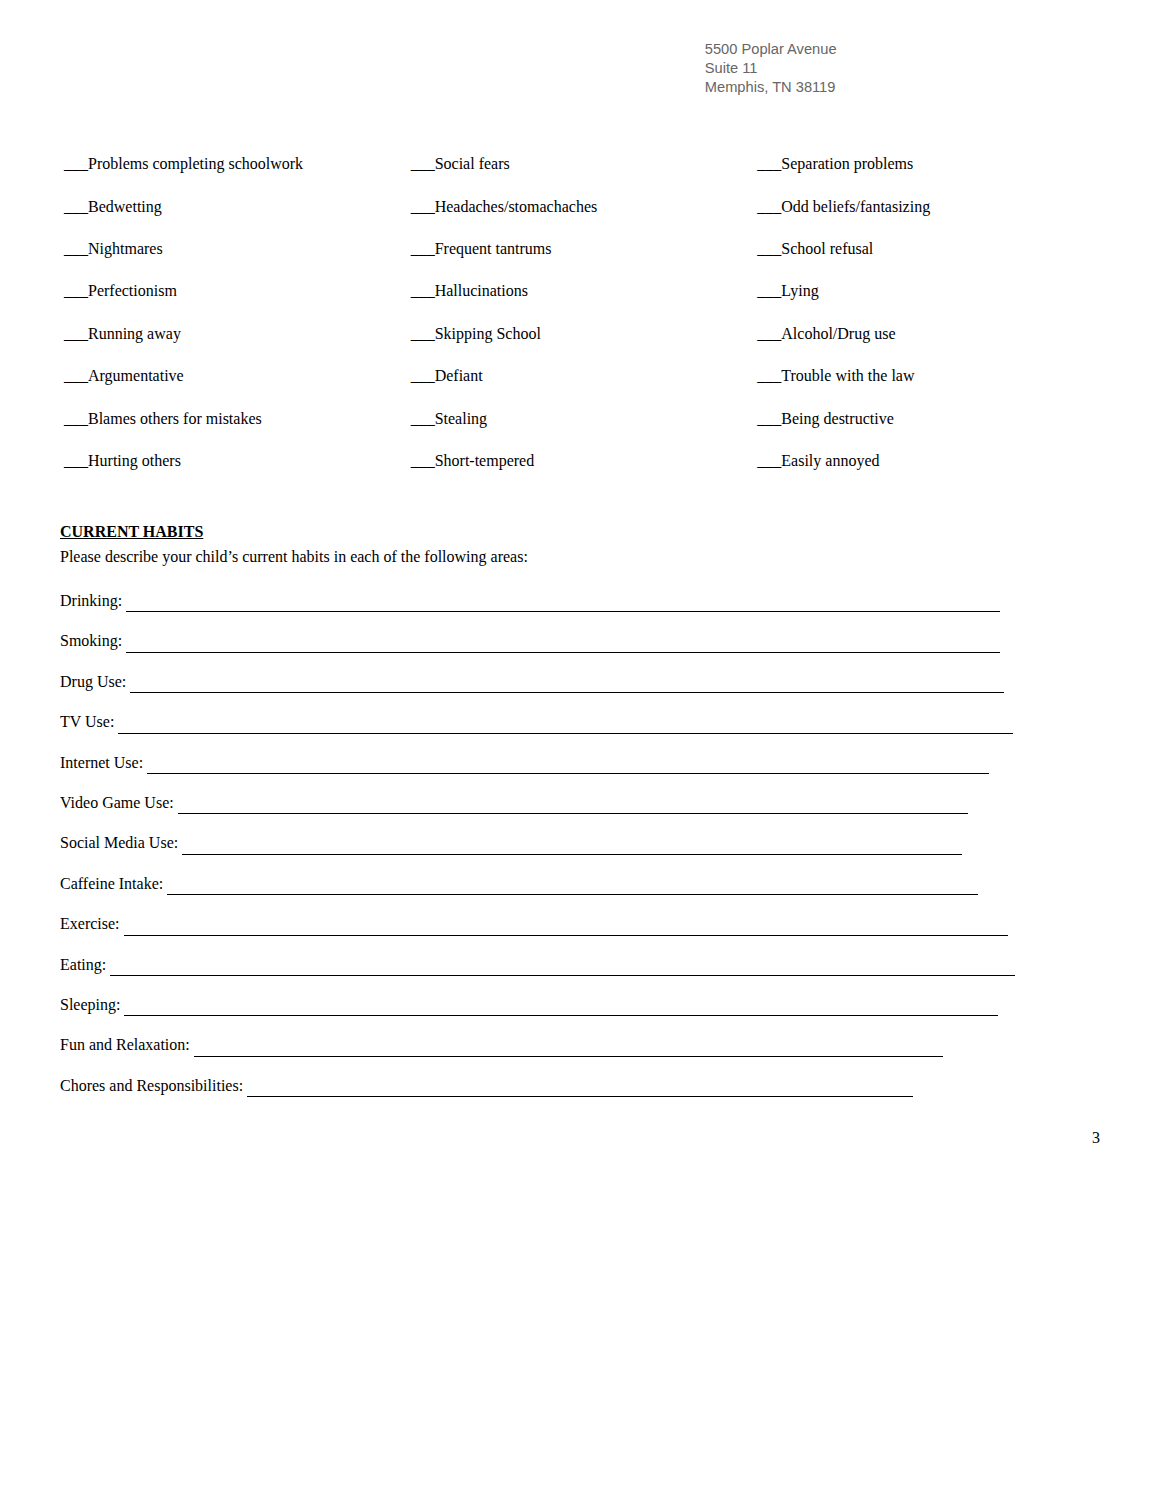5500 Poplar Avenue
Suite 11
Memphis, TN 38119
| ___ Problems completing schoolwork | ___ Social fears | ___ Separation problems |
| ___ Bedwetting | ___ Headaches/stomachaches | ___ Odd beliefs/fantasizing |
| ___ Nightmares | ___ Frequent tantrums | ___ School refusal |
| ___ Perfectionism | ___ Hallucinations | ___ Lying |
| ___ Running away | ___ Skipping School | ___ Alcohol/Drug use |
| ___ Argumentative | ___ Defiant | ___ Trouble with the law |
| ___ Blames others for mistakes | ___ Stealing | ___ Being destructive |
| ___ Hurting others | ___ Short-tempered | ___ Easily annoyed |
CURRENT HABITS
Please describe your child’s current habits in each of the following areas:
Drinking:
Smoking:
Drug Use:
TV Use:
Internet Use:
Video Game Use:
Social Media Use:
Caffeine Intake:
Exercise:
Eating:
Sleeping:
Fun and Relaxation:
Chores and Responsibilities:
3